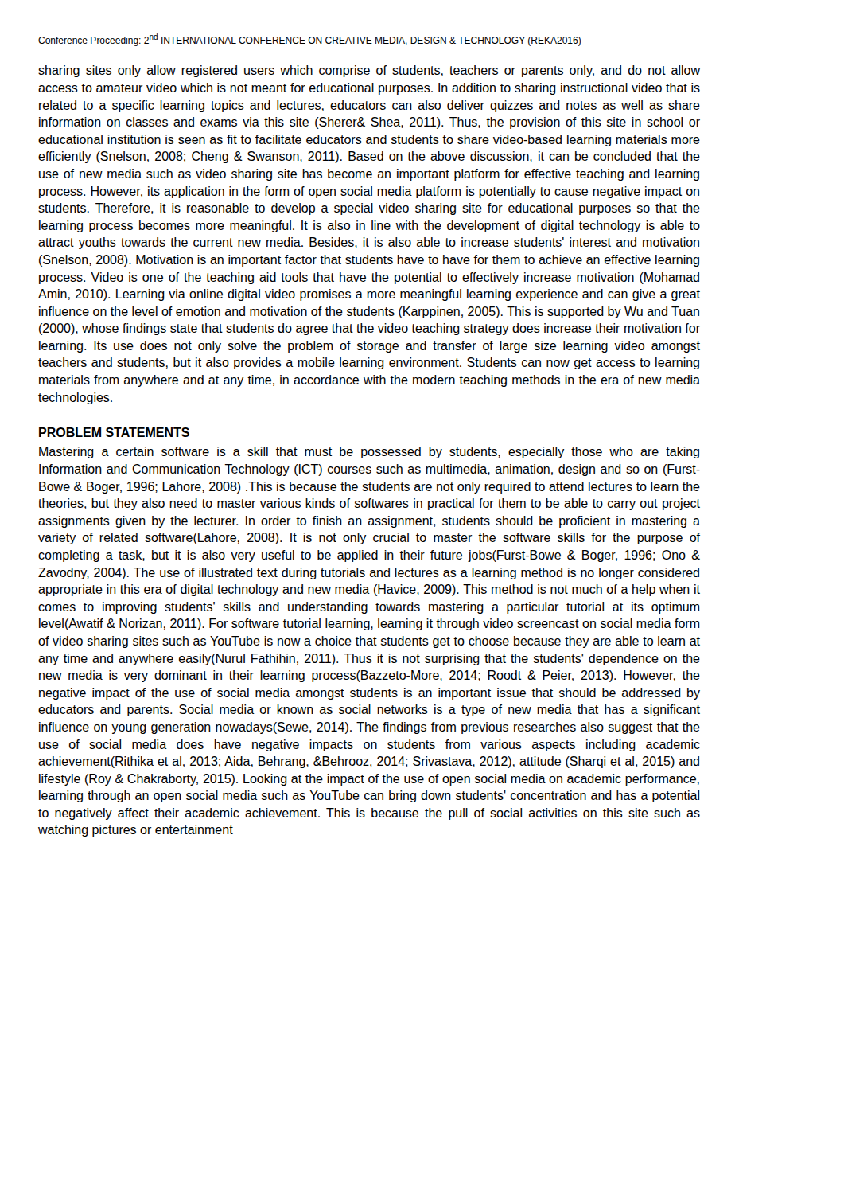Conference Proceeding: 2nd INTERNATIONAL CONFERENCE ON CREATIVE MEDIA, DESIGN & TECHNOLOGY (REKA2016)
sharing sites only allow registered users which comprise of students, teachers or parents only, and do not allow access to amateur video which is not meant for educational purposes. In addition to sharing instructional video that is related to a specific learning topics and lectures, educators can also deliver quizzes and notes as well as share information on classes and exams via this site (Sherer& Shea, 2011). Thus, the provision of this site in school or educational institution is seen as fit to facilitate educators and students to share video-based learning materials more efficiently (Snelson, 2008; Cheng & Swanson, 2011). Based on the above discussion, it can be concluded that the use of new media such as video sharing site has become an important platform for effective teaching and learning process. However, its application in the form of open social media platform is potentially to cause negative impact on students. Therefore, it is reasonable to develop a special video sharing site for educational purposes so that the learning process becomes more meaningful. It is also in line with the development of digital technology is able to attract youths towards the current new media. Besides, it is also able to increase students' interest and motivation (Snelson, 2008). Motivation is an important factor that students have to have for them to achieve an effective learning process. Video is one of the teaching aid tools that have the potential to effectively increase motivation (Mohamad Amin, 2010). Learning via online digital video promises a more meaningful learning experience and can give a great influence on the level of emotion and motivation of the students (Karppinen, 2005). This is supported by Wu and Tuan (2000), whose findings state that students do agree that the video teaching strategy does increase their motivation for learning. Its use does not only solve the problem of storage and transfer of large size learning video amongst teachers and students, but it also provides a mobile learning environment. Students can now get access to learning materials from anywhere and at any time, in accordance with the modern teaching methods in the era of new media technologies.
PROBLEM STATEMENTS
Mastering a certain software is a skill that must be possessed by students, especially those who are taking Information and Communication Technology (ICT) courses such as multimedia, animation, design and so on (Furst-Bowe & Boger, 1996; Lahore, 2008) .This is because the students are not only required to attend lectures to learn the theories, but they also need to master various kinds of softwares in practical for them to be able to carry out project assignments given by the lecturer. In order to finish an assignment, students should be proficient in mastering a variety of related software(Lahore, 2008). It is not only crucial to master the software skills for the purpose of completing a task, but it is also very useful to be applied in their future jobs(Furst-Bowe & Boger, 1996; Ono & Zavodny, 2004). The use of illustrated text during tutorials and lectures as a learning method is no longer considered appropriate in this era of digital technology and new media (Havice, 2009). This method is not much of a help when it comes to improving students' skills and understanding towards mastering a particular tutorial at its optimum level(Awatif & Norizan, 2011). For software tutorial learning, learning it through video screencast on social media form of video sharing sites such as YouTube is now a choice that students get to choose because they are able to learn at any time and anywhere easily(Nurul Fathihin, 2011). Thus it is not surprising that the students' dependence on the new media is very dominant in their learning process(Bazzeto-More, 2014; Roodt & Peier, 2013). However, the negative impact of the use of social media amongst students is an important issue that should be addressed by educators and parents. Social media or known as social networks is a type of new media that has a significant influence on young generation nowadays(Sewe, 2014). The findings from previous researches also suggest that the use of social media does have negative impacts on students from various aspects including academic achievement(Rithika et al, 2013; Aida, Behrang, &Behrooz, 2014; Srivastava, 2012), attitude (Sharqi et al, 2015) and lifestyle (Roy & Chakraborty, 2015). Looking at the impact of the use of open social media on academic performance, learning through an open social media such as YouTube can bring down students' concentration and has a potential to negatively affect their academic achievement. This is because the pull of social activities on this site such as watching pictures or entertainment